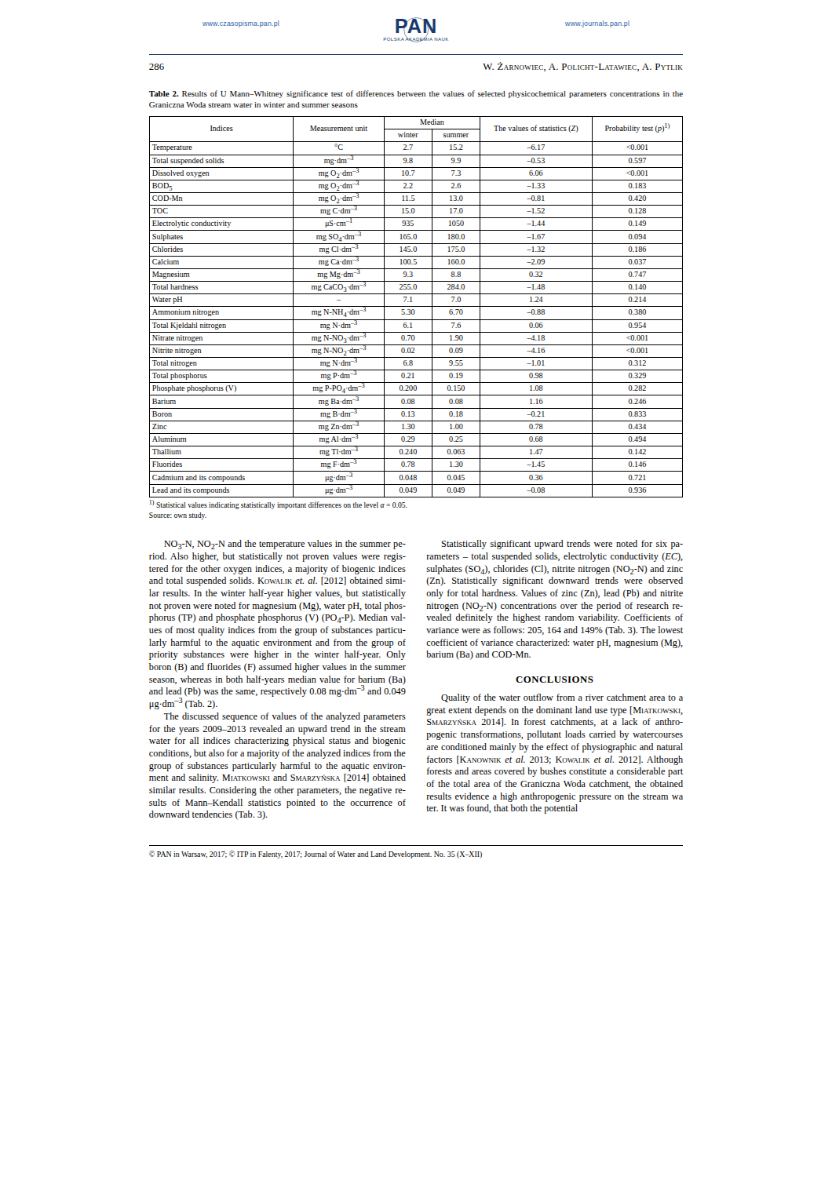www.czasopisma.pan.pl
PAN
POLSKA AKADEMIA NAUK
www.journals.pan.pl
286
W. Żarnowiec, A. Policht-Latawiec, A. Pytlik
Table 2. Results of U Mann–Whitney significance test of differences between the values of selected physicochemical parameters concentrations in the Graniczna Woda stream water in winter and summer seasons
| Indices | Measurement unit | Median | The values of statistics ( Z ) | Probability test ( p ) 1) |
| --- | --- | --- | --- | --- |
| winter | summer |
| Temperature | °C | 2.7 | 15.2 | –6.17 | <0.001 |
| Total suspended solids | mg·dm –3 | 9.8 | 9.9 | –0.53 | 0.597 |
| Dissolved oxygen | mg O 2 ·dm –3 | 10.7 | 7.3 | 6.06 | <0.001 |
| BOD 5 | mg O 2 ·dm –3 | 2.2 | 2.6 | –1.33 | 0.183 |
| COD-Mn | mg O 2 ·dm –3 | 11.5 | 13.0 | –0.81 | 0.420 |
| TOC | mg C·dm –3 | 15.0 | 17.0 | –1.52 | 0.128 |
| Electrolytic conductivity | μS·cm –1 | 935 | 1050 | –1.44 | 0.149 |
| Sulphates | mg SO 4 ·dm –3 | 165.0 | 180.0 | –1.67 | 0.094 |
| Chlorides | mg Cl·dm –3 | 145.0 | 175.0 | –1.32 | 0.186 |
| Calcium | mg Ca·dm –3 | 100.5 | 160.0 | –2.09 | 0.037 |
| Magnesium | mg Mg·dm –3 | 9.3 | 8.8 | 0.32 | 0.747 |
| Total hardness | mg CaCO 3 ·dm –3 | 255.0 | 284.0 | –1.48 | 0.140 |
| Water pH | – | 7.1 | 7.0 | 1.24 | 0.214 |
| Ammonium nitrogen | mg N-NH 4 ·dm –3 | 5.30 | 6.70 | –0.88 | 0.380 |
| Total Kjeldahl nitrogen | mg N·dm –3 | 6.1 | 7.6 | 0.06 | 0.954 |
| Nitrate nitrogen | mg N-NO 3 ·dm –3 | 0.70 | 1.90 | –4.18 | <0.001 |
| Nitrite nitrogen | mg N-NO 2 ·dm –3 | 0.02 | 0.09 | –4.16 | <0.001 |
| Total nitrogen | mg N·dm –3 | 6.8 | 9.55 | –1.01 | 0.312 |
| Total phosphorus | mg P·dm –3 | 0.21 | 0.19 | 0.98 | 0.329 |
| Phosphate phosphorus (V) | mg P-PO 4 ·dm –3 | 0.200 | 0.150 | 1.08 | 0.282 |
| Barium | mg Ba·dm –3 | 0.08 | 0.08 | 1.16 | 0.246 |
| Boron | mg B·dm –3 | 0.13 | 0.18 | –0.21 | 0.833 |
| Zinc | mg Zn·dm –3 | 1.30 | 1.00 | 0.78 | 0.434 |
| Aluminum | mg Al·dm –3 | 0.29 | 0.25 | 0.68 | 0.494 |
| Thallium | mg Tl·dm –3 | 0.240 | 0.063 | 1.47 | 0.142 |
| Fluorides | mg F·dm –3 | 0.78 | 1.30 | –1.45 | 0.146 |
| Cadmium and its compounds | μg·dm –3 | 0.048 | 0.045 | 0.36 | 0.721 |
| Lead and its compounds | μg·dm –3 | 0.049 | 0.049 | –0.08 | 0.936 |
1) Statistical values indicating statistically important differences on the level α = 0.05.
Source: own study.
NO3-N, NO2-N and the temperature values in the summer period. Also higher, but statistically not proven values were registered for the other oxygen indices, a majority of biogenic indices and total suspended solids. Kowalik et. al. [2012] obtained similar results. In the winter half-year higher values, but statistically not proven were noted for magnesium (Mg), water pH, total phosphorus (TP) and phosphate phosphorus (V) (PO4-P). Median values of most quality indices from the group of substances particularly harmful to the aquatic environment and from the group of priority substances were higher in the winter half-year. Only boron (B) and fluorides (F) assumed higher values in the summer season, whereas in both half-years median value for barium (Ba) and lead (Pb) was the same, respectively 0.08 mg·dm–3 and 0.049 μg·dm–3 (Tab. 2).
The discussed sequence of values of the analyzed parameters for the years 2009–2013 revealed an upward trend in the stream water for all indices characterizing physical status and biogenic conditions, but also for a majority of the analyzed indices from the group of substances particularly harmful to the aquatic environment and salinity. Miatkowski and Smarzyńska [2014] obtained similar results. Considering the other parameters, the negative results of Mann–Kendall statistics pointed to the occurrence of downward tendencies (Tab. 3).
Statistically significant upward trends were noted for six parameters – total suspended solids, electrolytic conductivity (EC), sulphates (SO4), chlorides (Cl), nitrite nitrogen (NO2-N) and zinc (Zn). Statistically significant downward trends were observed only for total hardness. Values of zinc (Zn), lead (Pb) and nitrite nitrogen (NO2-N) concentrations over the period of research revealed definitely the highest random variability. Coefficients of variance were as follows: 205, 164 and 149% (Tab. 3). The lowest coefficient of variance characterized: water pH, magnesium (Mg), barium (Ba) and COD-Mn.
CONCLUSIONS
Quality of the water outflow from a river catchment area to a great extent depends on the dominant land use type [Miatkowski, Smarzyńska 2014]. In forest catchments, at a lack of anthropogenic transformations, pollutant loads carried by watercourses are conditioned mainly by the effect of physiographic and natural factors [Kanownik et al. 2013; Kowalik et al. 2012]. Although forests and areas covered by bushes constitute a considerable part of the total area of the Graniczna Woda catchment, the obtained results evidence a high anthropogenic pressure on the stream wa ter. It was found, that both the potential
© PAN in Warsaw, 2017; © ITP in Falenty, 2017; Journal of Water and Land Development. No. 35 (X–XII)